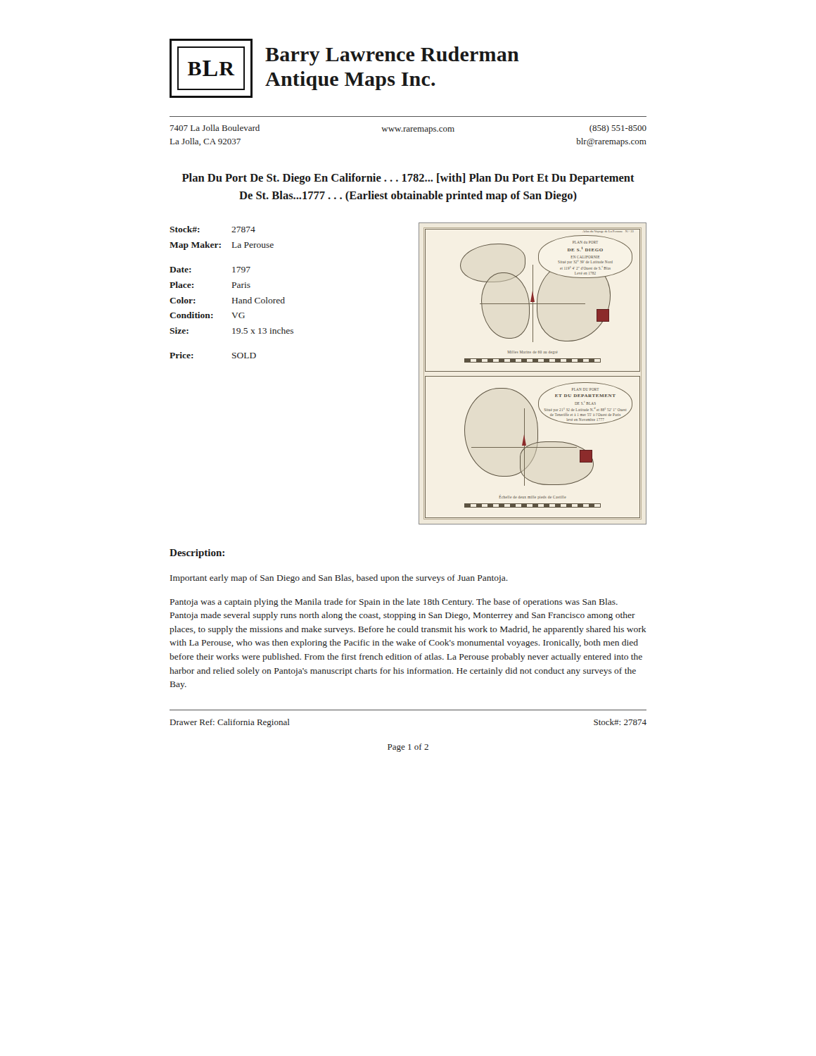BLR
Barry Lawrence Ruderman
Antique Maps Inc.
7407 La Jolla Boulevard
La Jolla, CA 92037
www.raremaps.com
(858) 551-8500
blr@raremaps.com
Plan Du Port De St. Diego En Californie . . . 1782... [with] Plan Du Port Et Du Departement De St. Blas...1777 . . . (Earliest obtainable printed map of San Diego)
| Stock#: | 27874 |
| Map Maker: | La Perouse |
| Date: | 1797 |
| Place: | Paris |
| Color: | Hand Colored |
| Condition: | VG |
| Size: | 19.5 x 13 inches |
| Price: | SOLD |
Atlas du Voyage de La Perouse N.° 33
PLAN du PORT DE S.t DIEGO EN CALIFORNIE
Situé par 32° 39' de Latitude Nord
et 119° 4' 2'' d'Ouest de S.t Blas
Levé en 1782
Milles Marins de 60 au degré
PLAN DU PORT ET DU DEPARTEMENT DE S.t BLAS
Situé par 21° 32 de Latitude N.d et 88° 52' 1'' Ouest
de Teneriffe et à 1 mer 55' à l'Ouest de Paris
levé en Novembre 1777
Échelle de deux mille pieds de Castille
Description:
Important early map of San Diego and San Blas, based upon the surveys of Juan Pantoja.
Pantoja was a captain plying the Manila trade for Spain in the late 18th Century. The base of operations was San Blas. Pantoja made several supply runs north along the coast, stopping in San Diego, Monterrey and San Francisco among other places, to supply the missions and make surveys. Before he could transmit his work to Madrid, he apparently shared his work with La Perouse, who was then exploring the Pacific in the wake of Cook's monumental voyages. Ironically, both men died before their works were published. From the first french edition of atlas. La Perouse probably never actually entered into the harbor and relied solely on Pantoja's manuscript charts for his information. He certainly did not conduct any surveys of the Bay.
Drawer Ref: California Regional
Stock#: 27874
Page 1 of 2